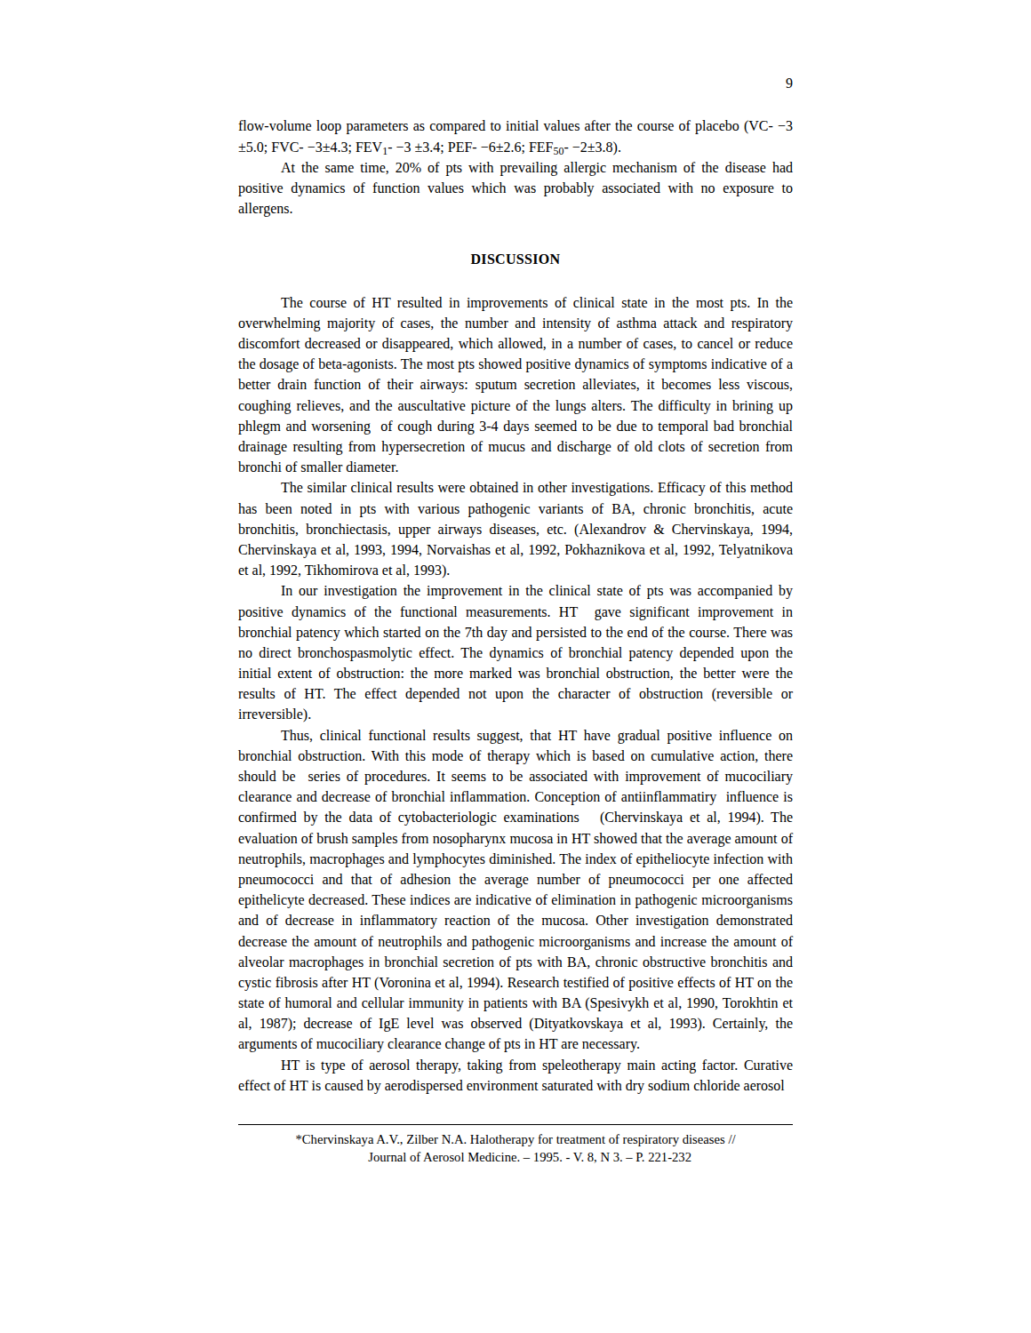9
flow-volume loop parameters as compared to initial values after the course of placebo (VC- −3 ±5.0; FVC- −3±4.3; FEV1- −3 ±3.4; PEF- −6±2.6; FEF50- −2±3.8).
At the same time, 20% of pts with prevailing allergic mechanism of the disease had positive dynamics of function values which was probably associated with no exposure to allergens.
DISCUSSION
The course of HT resulted in improvements of clinical state in the most pts. In the overwhelming majority of cases, the number and intensity of asthma attack and respiratory discomfort decreased or disappeared, which allowed, in a number of cases, to cancel or reduce the dosage of beta-agonists. The most pts showed positive dynamics of symptoms indicative of a better drain function of their airways: sputum secretion alleviates, it becomes less viscous, coughing relieves, and the auscultative picture of the lungs alters. The difficulty in brining up phlegm and worsening of cough during 3-4 days seemed to be due to temporal bad bronchial drainage resulting from hypersecretion of mucus and discharge of old clots of secretion from bronchi of smaller diameter.
The similar clinical results were obtained in other investigations. Efficacy of this method has been noted in pts with various pathogenic variants of BA, chronic bronchitis, acute bronchitis, bronchiectasis, upper airways diseases, etc. (Alexandrov & Chervinskaya, 1994, Chervinskaya et al, 1993, 1994, Norvaishas et al, 1992, Pokhaznikova et al, 1992, Telyatnikova et al, 1992, Tikhomirova et al, 1993).
In our investigation the improvement in the clinical state of pts was accompanied by positive dynamics of the functional measurements. HT gave significant improvement in bronchial patency which started on the 7th day and persisted to the end of the course. There was no direct bronchospasmolytic effect. The dynamics of bronchial patency depended upon the initial extent of obstruction: the more marked was bronchial obstruction, the better were the results of HT. The effect depended not upon the character of obstruction (reversible or irreversible).
Thus, clinical functional results suggest, that HT have gradual positive influence on bronchial obstruction. With this mode of therapy which is based on cumulative action, there should be series of procedures. It seems to be associated with improvement of mucociliary clearance and decrease of bronchial inflammation. Conception of antiinflammatiry influence is confirmed by the data of cytobacteriologic examinations (Chervinskaya et al, 1994). The evaluation of brush samples from nosopharynx mucosa in HT showed that the average amount of neutrophils, macrophages and lymphocytes diminished. The index of epitheliocyte infection with pneumococci and that of adhesion the average number of pneumococci per one affected epithelicyte decreased. These indices are indicative of elimination in pathogenic microorganisms and of decrease in inflammatory reaction of the mucosa. Other investigation demonstrated decrease the amount of neutrophils and pathogenic microorganisms and increase the amount of alveolar macrophages in bronchial secretion of pts with BA, chronic obstructive bronchitis and cystic fibrosis after HT (Voronina et al, 1994). Research testified of positive effects of HT on the state of humoral and cellular immunity in patients with BA (Spesivykh et al, 1990, Torokhtin et al, 1987); decrease of IgE level was observed (Dityatkovskaya et al, 1993). Certainly, the arguments of mucociliary clearance change of pts in HT are necessary.
HT is type of aerosol therapy, taking from speleotherapy main acting factor. Curative effect of HT is caused by aerodispersed environment saturated with dry sodium chloride aerosol
*Chervinskaya A.V., Zilber N.A. Halotherapy for treatment of respiratory diseases // Journal of Aerosol Medicine. – 1995. - V. 8, N 3. – P. 221-232